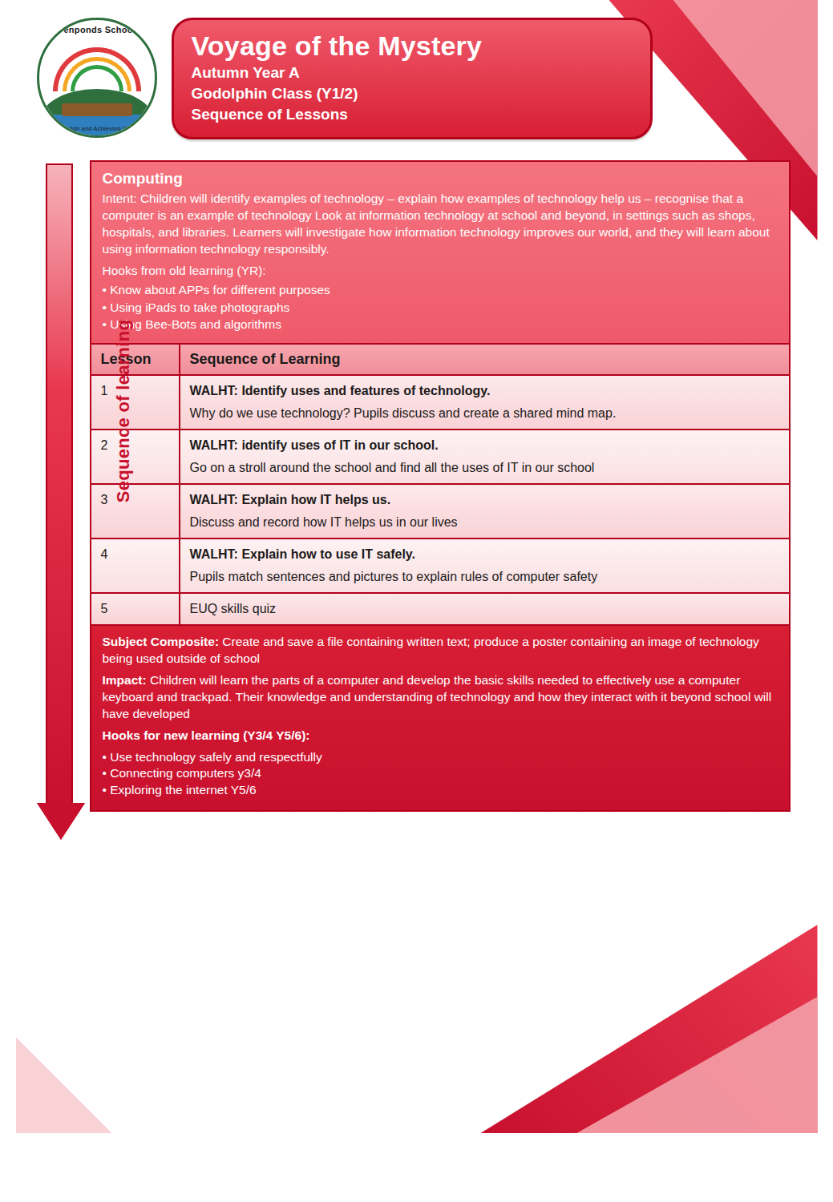Penponds School
Aiming High and Achieving Our Best
Voyage of the Mystery
Autumn Year A
Godolphin Class (Y1/2)
Sequence of Lessons
Sequence of learning
Computing
Intent: Children will identify examples of technology – explain how examples of technology help us – recognise that a computer is an example of technology Look at information technology at school and beyond, in settings such as shops, hospitals, and libraries. Learners will investigate how information technology improves our world, and they will learn about using information technology responsibly.
Hooks from old learning (YR):
Know about APPs for different purposes
Using iPads to take photographs
Using Bee-Bots and algorithms
| Lesson | Sequence of Learning |
| --- | --- |
| 1 | WALHT: Identify uses and features of technology. Why do we use technology? Pupils discuss and create a shared mind map. |
| 2 | WALHT: identify uses of IT in our school. Go on a stroll around the school and find all the uses of IT in our school |
| 3 | WALHT: Explain how IT helps us. Discuss and record how IT helps us in our lives |
| 4 | WALHT: Explain how to use IT safely. Pupils match sentences and pictures to explain rules of computer safety |
| 5 | EUQ skills quiz |
Subject Composite: Create and save a file containing written text; produce a poster containing an image of technology being used outside of school
Impact: Children will learn the parts of a computer and develop the basic skills needed to effectively use a computer keyboard and trackpad. Their knowledge and understanding of technology and how they interact with it beyond school will have developed
Hooks for new learning (Y3/4 Y5/6):
Use technology safely and respectfully
Connecting computers y3/4
Exploring the internet Y5/6